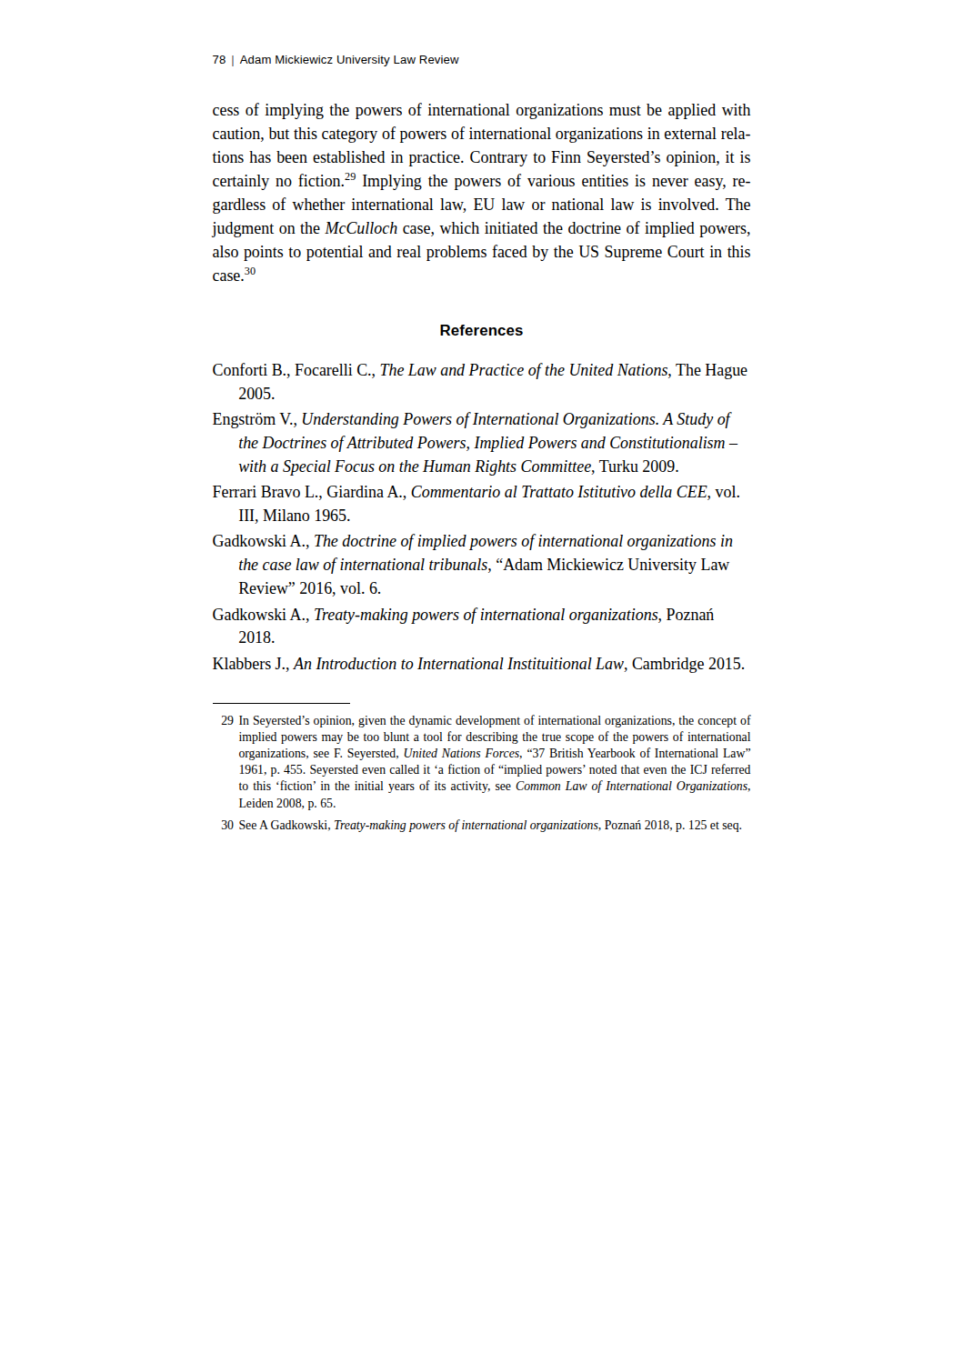78|Adam Mickiewicz University Law Review
cess of implying the powers of international organizations must be applied with caution, but this category of powers of international organizations in external relations has been established in practice. Contrary to Finn Seyersted’s opinion, it is certainly no fiction.29 Implying the powers of various entities is never easy, regardless of whether international law, EU law or national law is involved. The judgment on the McCulloch case, which initiated the doctrine of implied powers, also points to potential and real problems faced by the US Supreme Court in this case.30
References
Conforti B., Focarelli C., The Law and Practice of the United Nations, The Hague 2005.
Engström V., Understanding Powers of International Organizations. A Study of the Doctrines of Attributed Powers, Implied Powers and Constitutionalism – with a Special Focus on the Human Rights Committee, Turku 2009.
Ferrari Bravo L., Giardina A., Commentario al Trattato Istitutivo della CEE, vol. III, Milano 1965.
Gadkowski A., The doctrine of implied powers of international organizations in the case law of international tribunals, “Adam Mickiewicz University Law Review” 2016, vol. 6.
Gadkowski A., Treaty-making powers of international organizations, Poznań 2018.
Klabbers J., An Introduction to International Instituitional Law, Cambridge 2015.
29 In Seyersted’s opinion, given the dynamic development of international organizations, the concept of implied powers may be too blunt a tool for describing the true scope of the powers of international organizations, see F. Seyersted, United Nations Forces, “37 British Yearbook of International Law” 1961, p. 455. Seyersted even called it ‘a fiction of “implied powers’ noted that even the ICJ referred to this ‘fiction’ in the initial years of its activity, see Common Law of International Organizations, Leiden 2008, p. 65.
30 See A Gadkowski, Treaty-making powers of international organizations, Poznań 2018, p. 125 et seq.